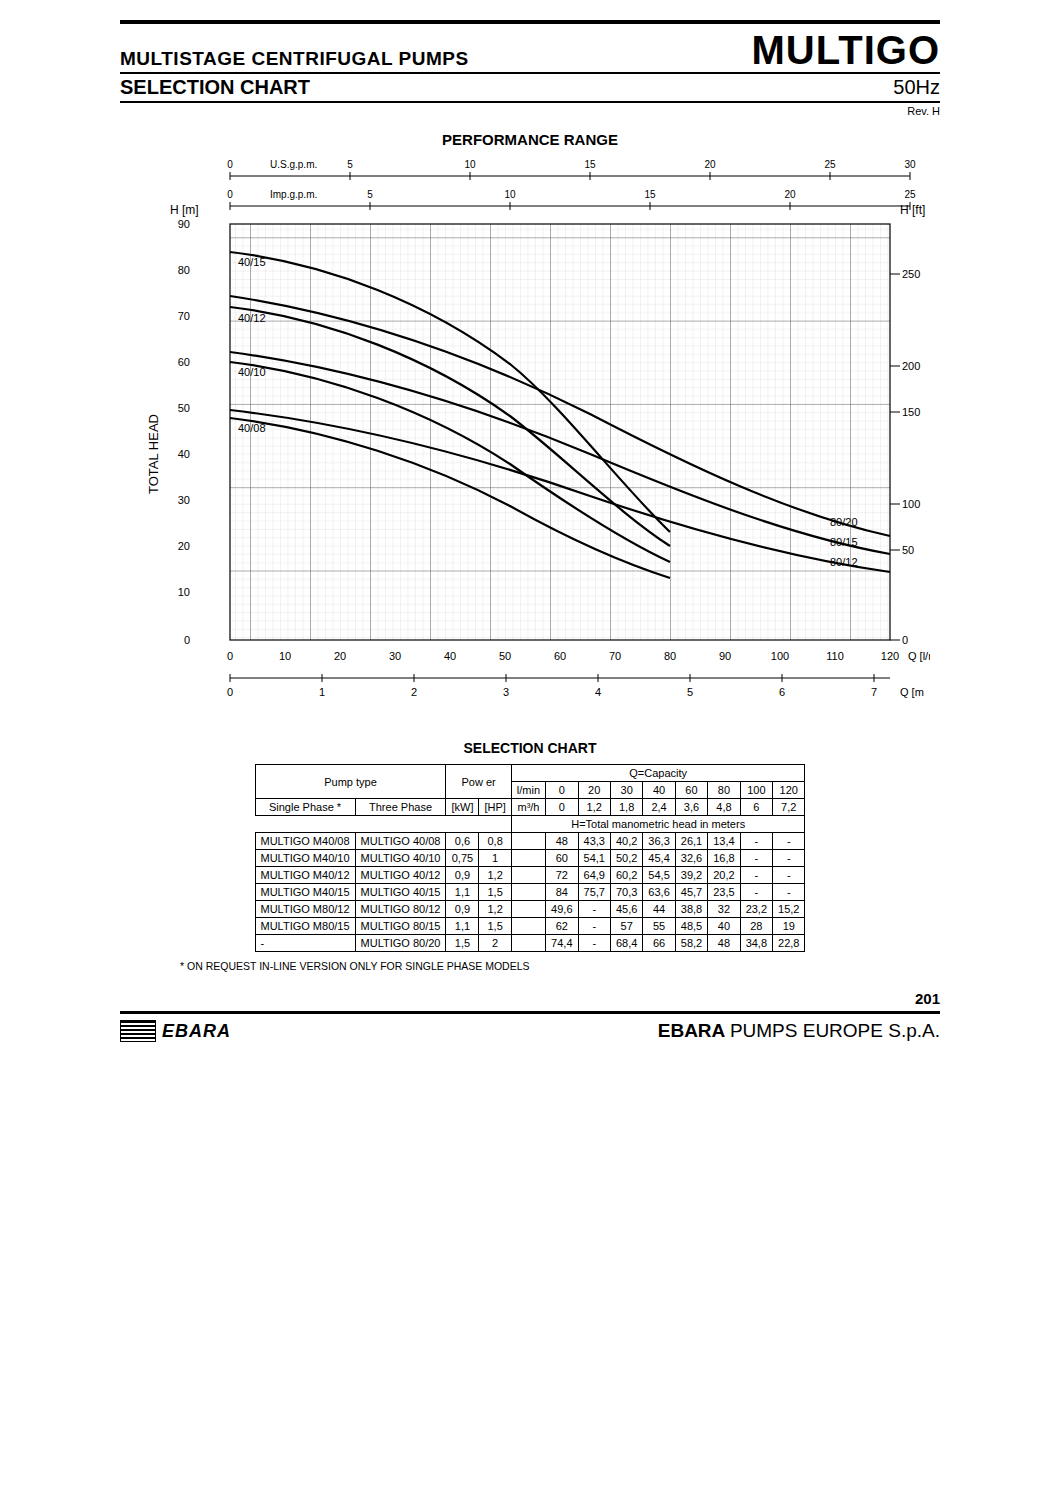MULTISTAGE CENTRIFUGAL PUMPS
MULTIGO
SELECTION CHART
50Hz
Rev. H
PERFORMANCE RANGE
0 U.S.g.p.m. 5 10 15 20 25 30 0 Imp.g.p.m. 5 10 15 20 25 90 80 70 60 50 40 30 20 10 0 H [m] TOTAL HEAD 250 200 150 100 50 0 H [ft] 0 10 20 30 40 50 60 70 80 90 100 110 120 Q [l/min] 0 1 2 3 4 5 6 7 Q [m 3 /h] 40/15 40/12 40/10 40/08 80/20 80/15 80/12
SELECTION CHART
| Pump type | Pow er | Q=Capacity |
| --- | --- | --- |
| l/min | 0 | 20 | 30 | 40 | 60 | 80 | 100 | 120 |
| Single Phase * | Three Phase | [kW] | [HP] | m³/h | 0 | 1,2 | 1,8 | 2,4 | 3,6 | 4,8 | 6 | 7,2 |
| | H=Total manometric head in meters |
| MULTIGO M40/08 | MULTIGO 40/08 | 0,6 | 0,8 | | 48 | 43,3 | 40,2 | 36,3 | 26,1 | 13,4 | - | - |
| MULTIGO M40/10 | MULTIGO 40/10 | 0,75 | 1 | | 60 | 54,1 | 50,2 | 45,4 | 32,6 | 16,8 | - | - |
| MULTIGO M40/12 | MULTIGO 40/12 | 0,9 | 1,2 | | 72 | 64,9 | 60,2 | 54,5 | 39,2 | 20,2 | - | - |
| MULTIGO M40/15 | MULTIGO 40/15 | 1,1 | 1,5 | | 84 | 75,7 | 70,3 | 63,6 | 45,7 | 23,5 | - | - |
| MULTIGO M80/12 | MULTIGO 80/12 | 0,9 | 1,2 | | 49,6 | - | 45,6 | 44 | 38,8 | 32 | 23,2 | 15,2 |
| MULTIGO M80/15 | MULTIGO 80/15 | 1,1 | 1,5 | | 62 | - | 57 | 55 | 48,5 | 40 | 28 | 19 |
| - | MULTIGO 80/20 | 1,5 | 2 | | 74,4 | - | 68,4 | 66 | 58,2 | 48 | 34,8 | 22,8 |
* ON REQUEST IN-LINE VERSION ONLY FOR SINGLE PHASE MODELS
201
EBARA
EBARA PUMPS EUROPE S.p.A.